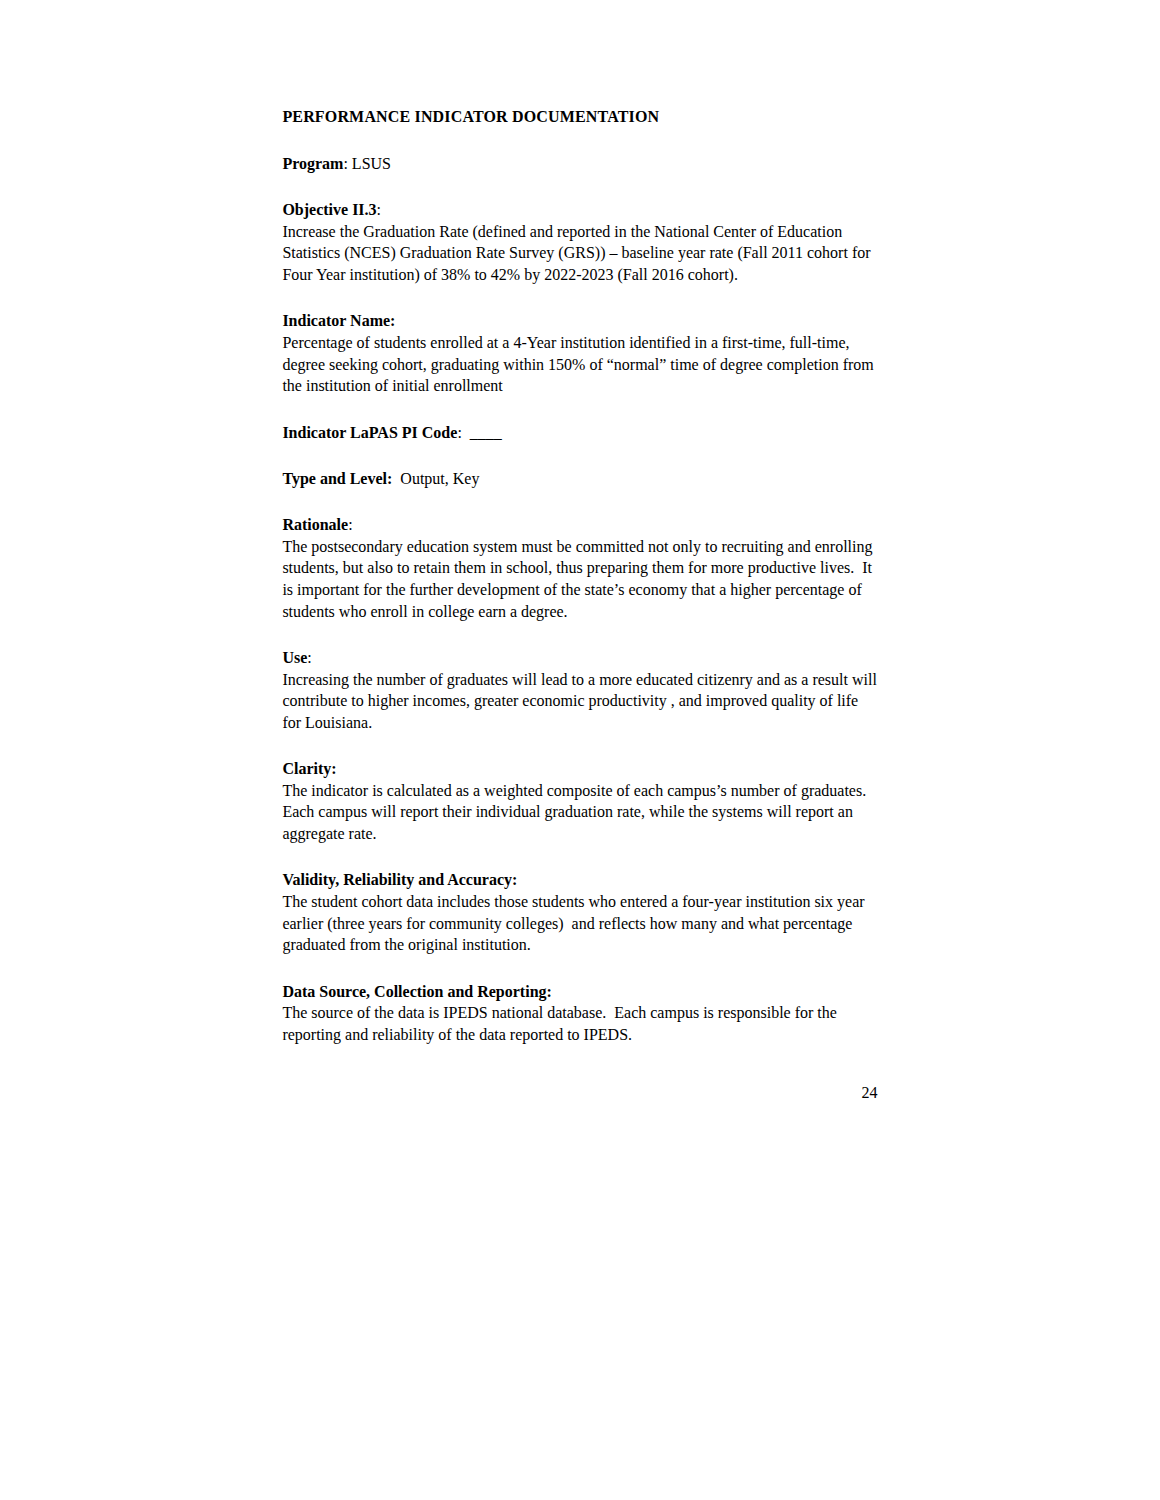PERFORMANCE INDICATOR DOCUMENTATION
Program: LSUS
Objective II.3:
Increase the Graduation Rate (defined and reported in the National Center of Education Statistics (NCES) Graduation Rate Survey (GRS)) – baseline year rate (Fall 2011 cohort for Four Year institution) of 38% to 42% by 2022-2023 (Fall 2016 cohort).
Indicator Name:
Percentage of students enrolled at a 4-Year institution identified in a first-time, full-time, degree seeking cohort, graduating within 150% of “normal” time of degree completion from the institution of initial enrollment
Indicator LaPAS PI Code: ____
Type and Level: Output, Key
Rationale:
The postsecondary education system must be committed not only to recruiting and enrolling students, but also to retain them in school, thus preparing them for more productive lives. It is important for the further development of the state’s economy that a higher percentage of students who enroll in college earn a degree.
Use:
Increasing the number of graduates will lead to a more educated citizenry and as a result will contribute to higher incomes, greater economic productivity , and improved quality of life for Louisiana.
Clarity:
The indicator is calculated as a weighted composite of each campus’s number of graduates. Each campus will report their individual graduation rate, while the systems will report an aggregate rate.
Validity, Reliability and Accuracy:
The student cohort data includes those students who entered a four-year institution six year earlier (three years for community colleges) and reflects how many and what percentage graduated from the original institution.
Data Source, Collection and Reporting:
The source of the data is IPEDS national database. Each campus is responsible for the reporting and reliability of the data reported to IPEDS.
24